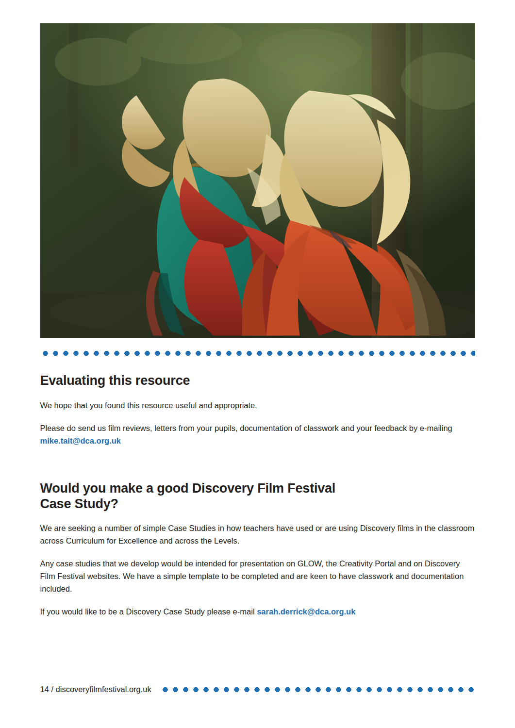Evaluating this resource
We hope that you found this resource useful and appropriate.
Please do send us film reviews, letters from your pupils, documentation of classwork and your feedback by e-mailing mike.tait@dca.org.uk
Would you make a good Discovery Film Festival
Case Study?
We are seeking a number of simple Case Studies in how teachers have used or are using Discovery films in the classroom across Curriculum for Excellence and across the Levels.
Any case studies that we develop would be intended for presentation on GLOW, the Creativity Portal and on Discovery Film Festival websites. We have a simple template to be completed and are keen to have classwork and documentation included.
If you would like to be a Discovery Case Study please e-mail sarah.derrick@dca.org.uk
14 / discoveryfilmfestival.org.uk